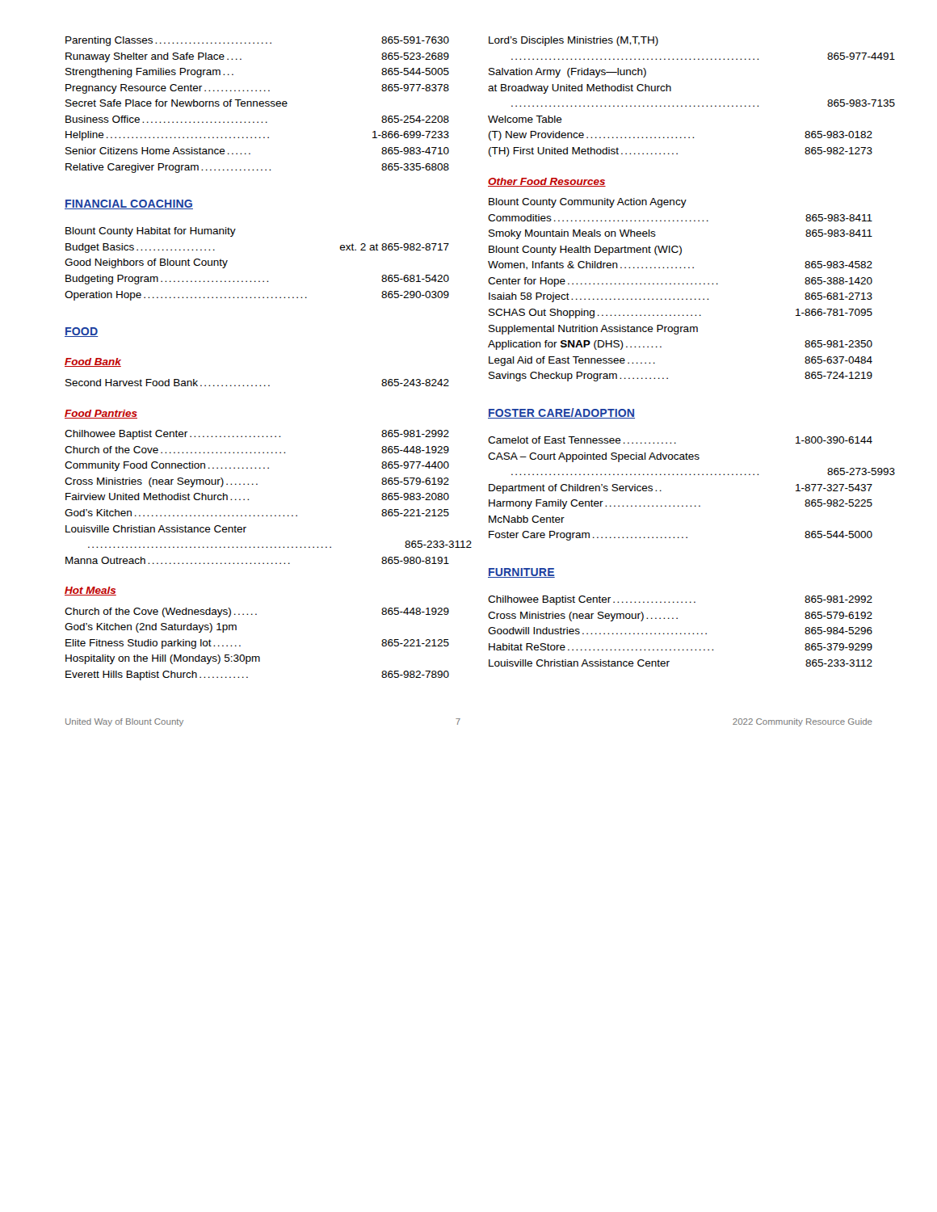Parenting Classes ............................ 865-591-7630
Runaway Shelter and Safe Place .... 865-523-2689
Strengthening Families Program ... 865-544-5005
Pregnancy Resource Center ................ 865-977-8378
Secret Safe Place for Newborns of Tennessee
Business Office .............................. 865-254-2208
Helpline ....................................... 1-866-699-7233
Senior Citizens Home Assistance ...... 865-983-4710
Relative Caregiver Program ................. 865-335-6808
FINANCIAL COACHING
Blount County Habitat for Humanity
Budget Basics ................... ext. 2 at 865-982-8717
Good Neighbors of Blount County
Budgeting Program .......................... 865-681-5420
Operation Hope ....................................... 865-290-0309
FOOD
Food Bank
Second Harvest Food Bank ................. 865-243-8242
Food Pantries
Chilhowee Baptist Center ...................... 865-981-2992
Church of the Cove .............................. 865-448-1929
Community Food Connection ............... 865-977-4400
Cross Ministries (near Seymour) ........ 865-579-6192
Fairview United Methodist Church ..... 865-983-2080
God’s Kitchen ....................................... 865-221-2125
Louisville Christian Assistance Center
.......................................................... 865-233-3112
Manna Outreach .................................. 865-980-8191
Hot Meals
Church of the Cove (Wednesdays) ...... 865-448-1929
God’s Kitchen (2nd Saturdays) 1pm
Elite Fitness Studio parking lot ....... 865-221-2125
Hospitality on the Hill (Mondays) 5:30pm
Everett Hills Baptist Church ............ 865-982-7890
Lord’s Disciples Ministries (M,T,TH)
........................................................... 865-977-4491
Salvation Army (Fridays—lunch)
at Broadway United Methodist Church
........................................................... 865-983-7135
Welcome Table
(T) New Providence .......................... 865-983-0182
(TH) First United Methodist .............. 865-982-1273
Other Food Resources
Blount County Community Action Agency
Commodities ..................................... 865-983-8411
Smoky Mountain Meals on Wheels 865-983-8411
Blount County Health Department (WIC)
Women, Infants & Children .................. 865-983-4582
Center for Hope .................................... 865-388-1420
Isaiah 58 Project ................................. 865-681-2713
SCHAS Out Shopping ......................... 1-866-781-7095
Supplemental Nutrition Assistance Program
Application for SNAP (DHS) ......... 865-981-2350
Legal Aid of East Tennessee ....... 865-637-0484
Savings Checkup Program ............ 865-724-1219
FOSTER CARE/ADOPTION
Camelot of East Tennessee ............. 1-800-390-6144
CASA – Court Appointed Special Advocates
........................................................... 865-273-5993
Department of Children’s Services .. 1-877-327-5437
Harmony Family Center ....................... 865-982-5225
McNabb Center
Foster Care Program ....................... 865-544-5000
FURNITURE
Chilhowee Baptist Center .................... 865-981-2992
Cross Ministries (near Seymour) ........ 865-579-6192
Goodwill Industries .............................. 865-984-5296
Habitat ReStore ................................... 865-379-9299
Louisville Christian Assistance Center 865-233-3112
United Way of Blount County
7
2022 Community Resource Guide